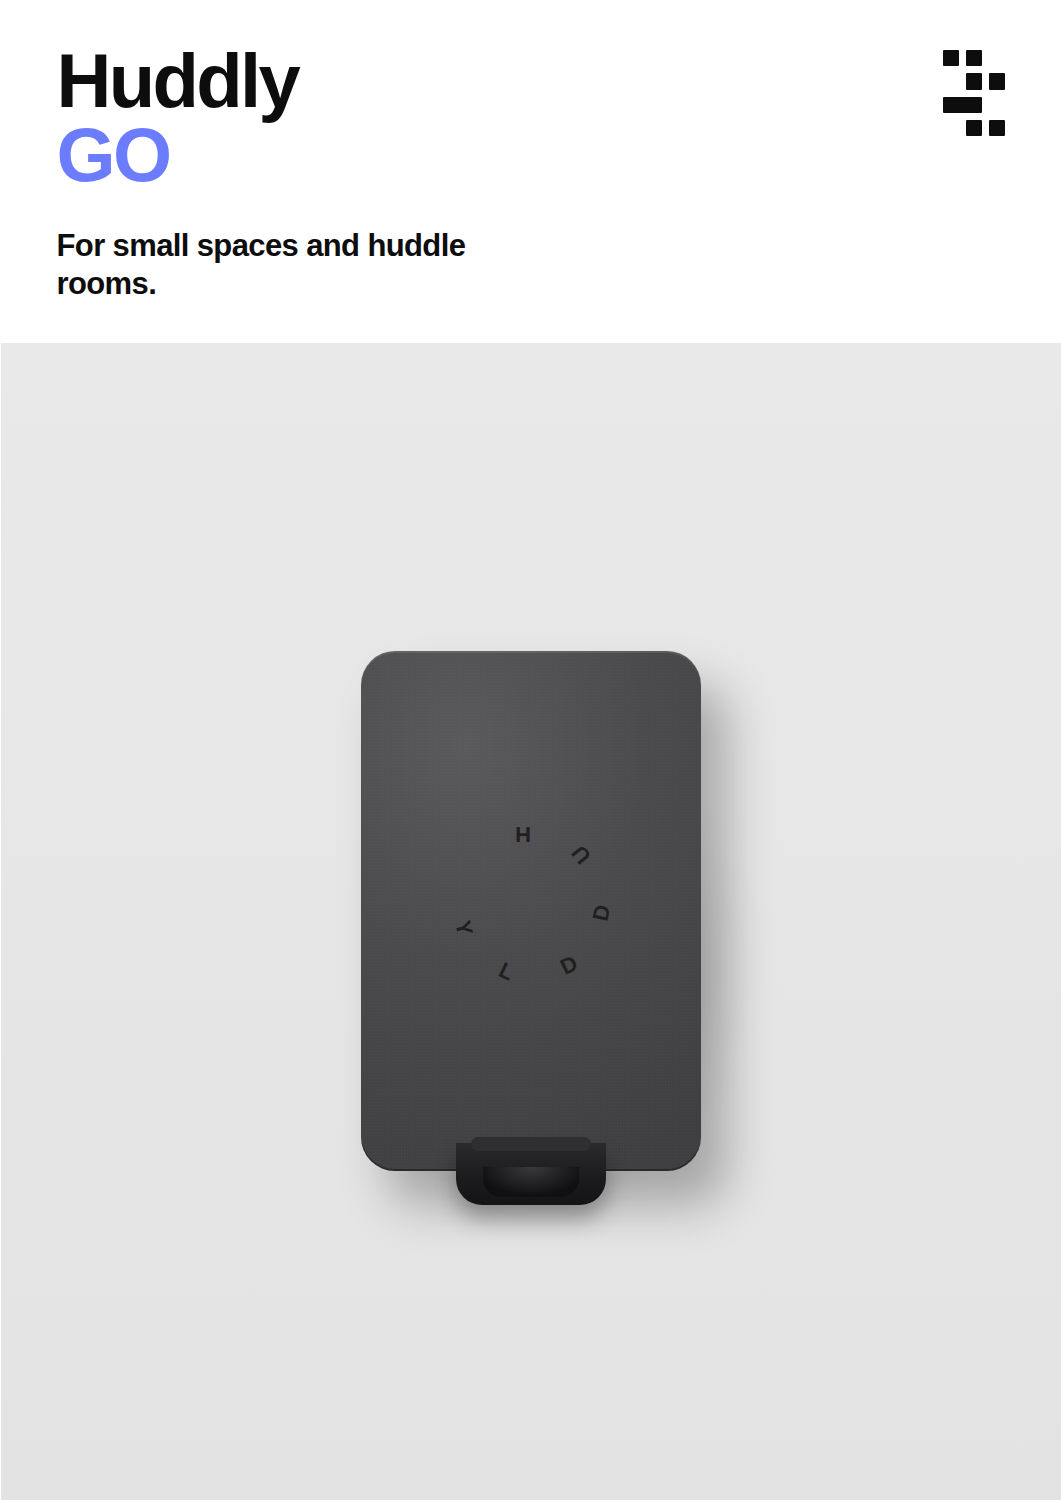HuddlyGO
For small spaces and huddle rooms.
H U D D L Y